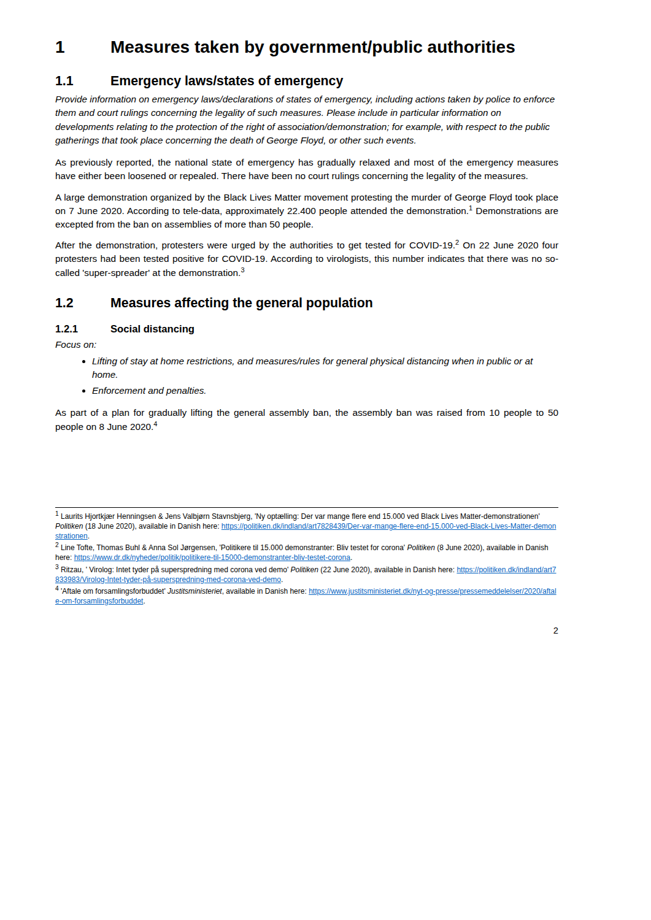1 Measures taken by government/public authorities
1.1 Emergency laws/states of emergency
Provide information on emergency laws/declarations of states of emergency, including actions taken by police to enforce them and court rulings concerning the legality of such measures. Please include in particular information on developments relating to the protection of the right of association/demonstration; for example, with respect to the public gatherings that took place concerning the death of George Floyd, or other such events.
As previously reported, the national state of emergency has gradually relaxed and most of the emergency measures have either been loosened or repealed. There have been no court rulings concerning the legality of the measures.
A large demonstration organized by the Black Lives Matter movement protesting the murder of George Floyd took place on 7 June 2020. According to tele-data, approximately 22.400 people attended the demonstration.1 Demonstrations are excepted from the ban on assemblies of more than 50 people.
After the demonstration, protesters were urged by the authorities to get tested for COVID-19.2 On 22 June 2020 four protesters had been tested positive for COVID-19. According to virologists, this number indicates that there was no so-called 'super-spreader' at the demonstration.3
1.2 Measures affecting the general population
1.2.1 Social distancing
Focus on:
Lifting of stay at home restrictions, and measures/rules for general physical distancing when in public or at home.
Enforcement and penalties.
As part of a plan for gradually lifting the general assembly ban, the assembly ban was raised from 10 people to 50 people on 8 June 2020.4
1 Laurits Hjortkjær Henningsen & Jens Valbjørn Stavnsbjerg, 'Ny optælling: Der var mange flere end 15.000 ved Black Lives Matter-demonstrationen' Politiken (18 June 2020), available in Danish here: https://politiken.dk/indland/art7828439/Der-var-mange-flere-end-15.000-ved-Black-Lives-Matter-demonstrationen.
2 Line Tofte, Thomas Buhl & Anna Sol Jørgensen, 'Politikere til 15.000 demonstranter: Bliv testet for corona' Politiken (8 June 2020), available in Danish here: https://www.dr.dk/nyheder/politik/politikere-til-15000-demonstranter-bliv-testet-corona.
3 Ritzau, ' Virolog: Intet tyder på superspredning med corona ved demo' Politiken (22 June 2020), available in Danish here: https://politiken.dk/indland/art7833983/Virolog-Intet-tyder-på-superspredning-med-corona-ved-demo.
4 'Aftale om forsamlingsforbuddet' Justitsministeriet, available in Danish here: https://www.justitsministeriet.dk/nyt-og-presse/pressemeddelelser/2020/aftale-om-forsamlingsforbuddet.
2